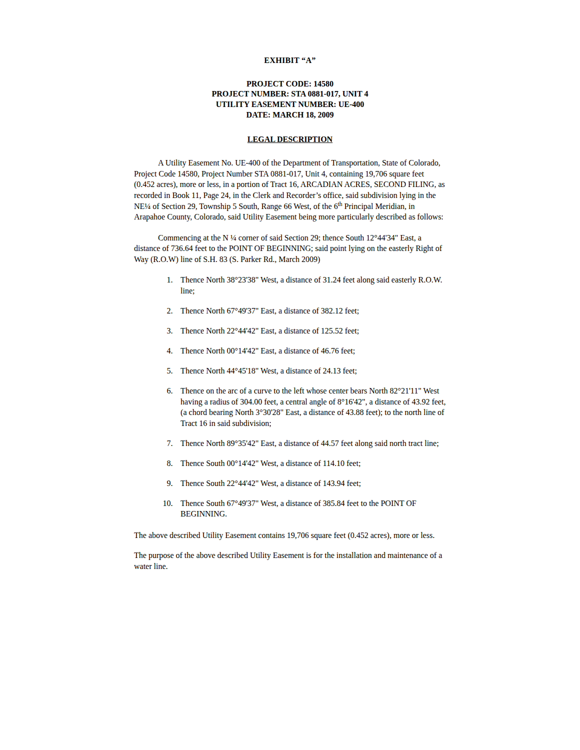EXHIBIT “A”
PROJECT CODE: 14580
PROJECT NUMBER: STA 0881-017, UNIT 4
UTILITY EASEMENT NUMBER: UE-400
DATE: MARCH 18, 2009
LEGAL DESCRIPTION
A Utility Easement No. UE-400 of the Department of Transportation, State of Colorado, Project Code 14580, Project Number STA 0881-017, Unit 4, containing 19,706 square feet (0.452 acres), more or less, in a portion of Tract 16, ARCADIAN ACRES, SECOND FILING, as recorded in Book 11, Page 24, in the Clerk and Recorder’s office, said subdivision lying in the NE¼ of Section 29, Township 5 South, Range 66 West, of the 6th Principal Meridian, in Arapahoe County, Colorado, said Utility Easement being more particularly described as follows:
Commencing at the N ¼ corner of said Section 29; thence South 12°44'34" East, a distance of 736.64 feet to the POINT OF BEGINNING; said point lying on the easterly Right of Way (R.O.W) line of S.H. 83 (S. Parker Rd., March 2009)
Thence North 38°23'38" West, a distance of 31.24 feet along said easterly R.O.W. line;
Thence North 67°49'37" East, a distance of 382.12 feet;
Thence North 22°44'42" East, a distance of 125.52 feet;
Thence North 00°14'42" East, a distance of 46.76 feet;
Thence North 44°45'18" West, a distance of 24.13 feet;
Thence on the arc of a curve to the left whose center bears North 82°21'11" West having a radius of 304.00 feet, a central angle of 8°16'42", a distance of 43.92 feet, (a chord bearing North 3°30'28" East, a distance of 43.88 feet); to the north line of Tract 16 in said subdivision;
Thence North 89°35'42" East, a distance of 44.57 feet along said north tract line;
Thence South 00°14'42" West, a distance of 114.10 feet;
Thence South 22°44'42" West, a distance of 143.94 feet;
Thence South 67°49'37" West, a distance of 385.84 feet to the POINT OF BEGINNING.
The above described Utility Easement contains 19,706 square feet (0.452 acres), more or less.
The purpose of the above described Utility Easement is for the installation and maintenance of a water line.